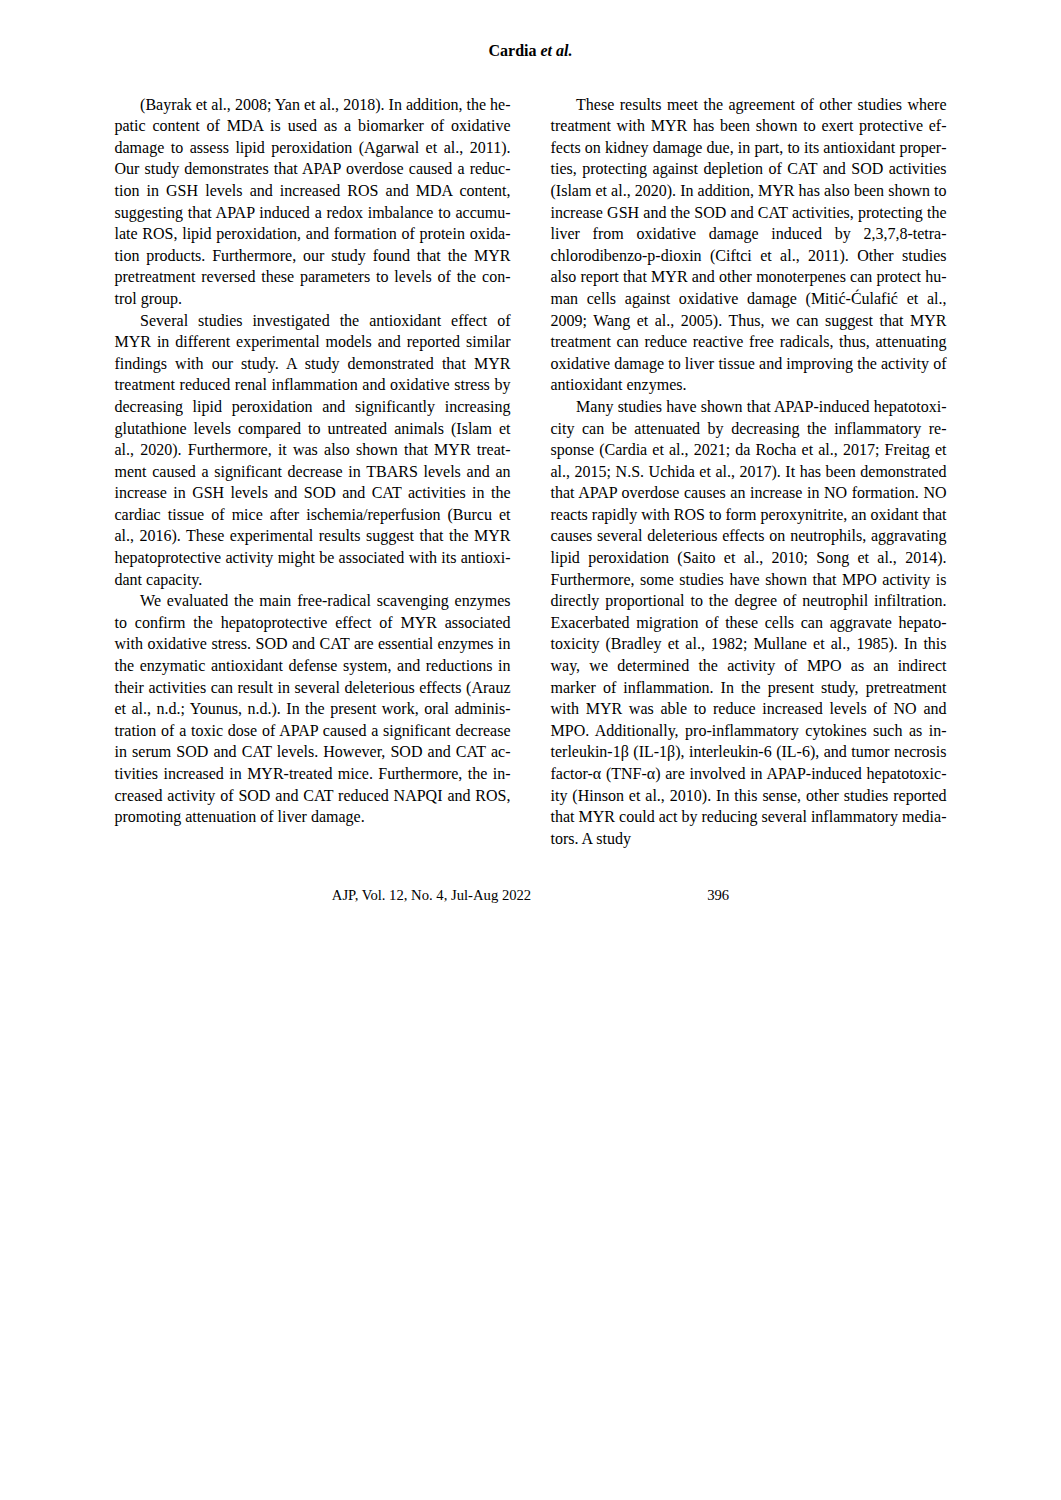Cardia et al.
(Bayrak et al., 2008; Yan et al., 2018). In addition, the hepatic content of MDA is used as a biomarker of oxidative damage to assess lipid peroxidation (Agarwal et al., 2011). Our study demonstrates that APAP overdose caused a reduction in GSH levels and increased ROS and MDA content, suggesting that APAP induced a redox imbalance to accumulate ROS, lipid peroxidation, and formation of protein oxidation products. Furthermore, our study found that the MYR pretreatment reversed these parameters to levels of the control group.
Several studies investigated the antioxidant effect of MYR in different experimental models and reported similar findings with our study. A study demonstrated that MYR treatment reduced renal inflammation and oxidative stress by decreasing lipid peroxidation and significantly increasing glutathione levels compared to untreated animals (Islam et al., 2020). Furthermore, it was also shown that MYR treatment caused a significant decrease in TBARS levels and an increase in GSH levels and SOD and CAT activities in the cardiac tissue of mice after ischemia/reperfusion (Burcu et al., 2016). These experimental results suggest that the MYR hepatoprotective activity might be associated with its antioxidant capacity.
We evaluated the main free-radical scavenging enzymes to confirm the hepatoprotective effect of MYR associated with oxidative stress. SOD and CAT are essential enzymes in the enzymatic antioxidant defense system, and reductions in their activities can result in several deleterious effects (Arauz et al., n.d.; Younus, n.d.). In the present work, oral administration of a toxic dose of APAP caused a significant decrease in serum SOD and CAT levels. However, SOD and CAT activities increased in MYR-treated mice. Furthermore, the increased activity of SOD and CAT reduced NAPQI and ROS, promoting attenuation of liver damage.
These results meet the agreement of other studies where treatment with MYR has been shown to exert protective effects on kidney damage due, in part, to its antioxidant properties, protecting against depletion of CAT and SOD activities (Islam et al., 2020). In addition, MYR has also been shown to increase GSH and the SOD and CAT activities, protecting the liver from oxidative damage induced by 2,3,7,8-tetrachlorodibenzo-p-dioxin (Ciftci et al., 2011). Other studies also report that MYR and other monoterpenes can protect human cells against oxidative damage (Mitić-Ćulafić et al., 2009; Wang et al., 2005). Thus, we can suggest that MYR treatment can reduce reactive free radicals, thus, attenuating oxidative damage to liver tissue and improving the activity of antioxidant enzymes.
Many studies have shown that APAP-induced hepatotoxicity can be attenuated by decreasing the inflammatory response (Cardia et al., 2021; da Rocha et al., 2017; Freitag et al., 2015; N.S. Uchida et al., 2017). It has been demonstrated that APAP overdose causes an increase in NO formation. NO reacts rapidly with ROS to form peroxynitrite, an oxidant that causes several deleterious effects on neutrophils, aggravating lipid peroxidation (Saito et al., 2010; Song et al., 2014). Furthermore, some studies have shown that MPO activity is directly proportional to the degree of neutrophil infiltration. Exacerbated migration of these cells can aggravate hepatotoxicity (Bradley et al., 1982; Mullane et al., 1985). In this way, we determined the activity of MPO as an indirect marker of inflammation. In the present study, pretreatment with MYR was able to reduce increased levels of NO and MPO. Additionally, pro-inflammatory cytokines such as interleukin-1β (IL-1β), interleukin-6 (IL-6), and tumor necrosis factor-α (TNF-α) are involved in APAP-induced hepatotoxicity (Hinson et al., 2010). In this sense, other studies reported that MYR could act by reducing several inflammatory mediators. A study
AJP, Vol. 12, No. 4, Jul-Aug 2022 396